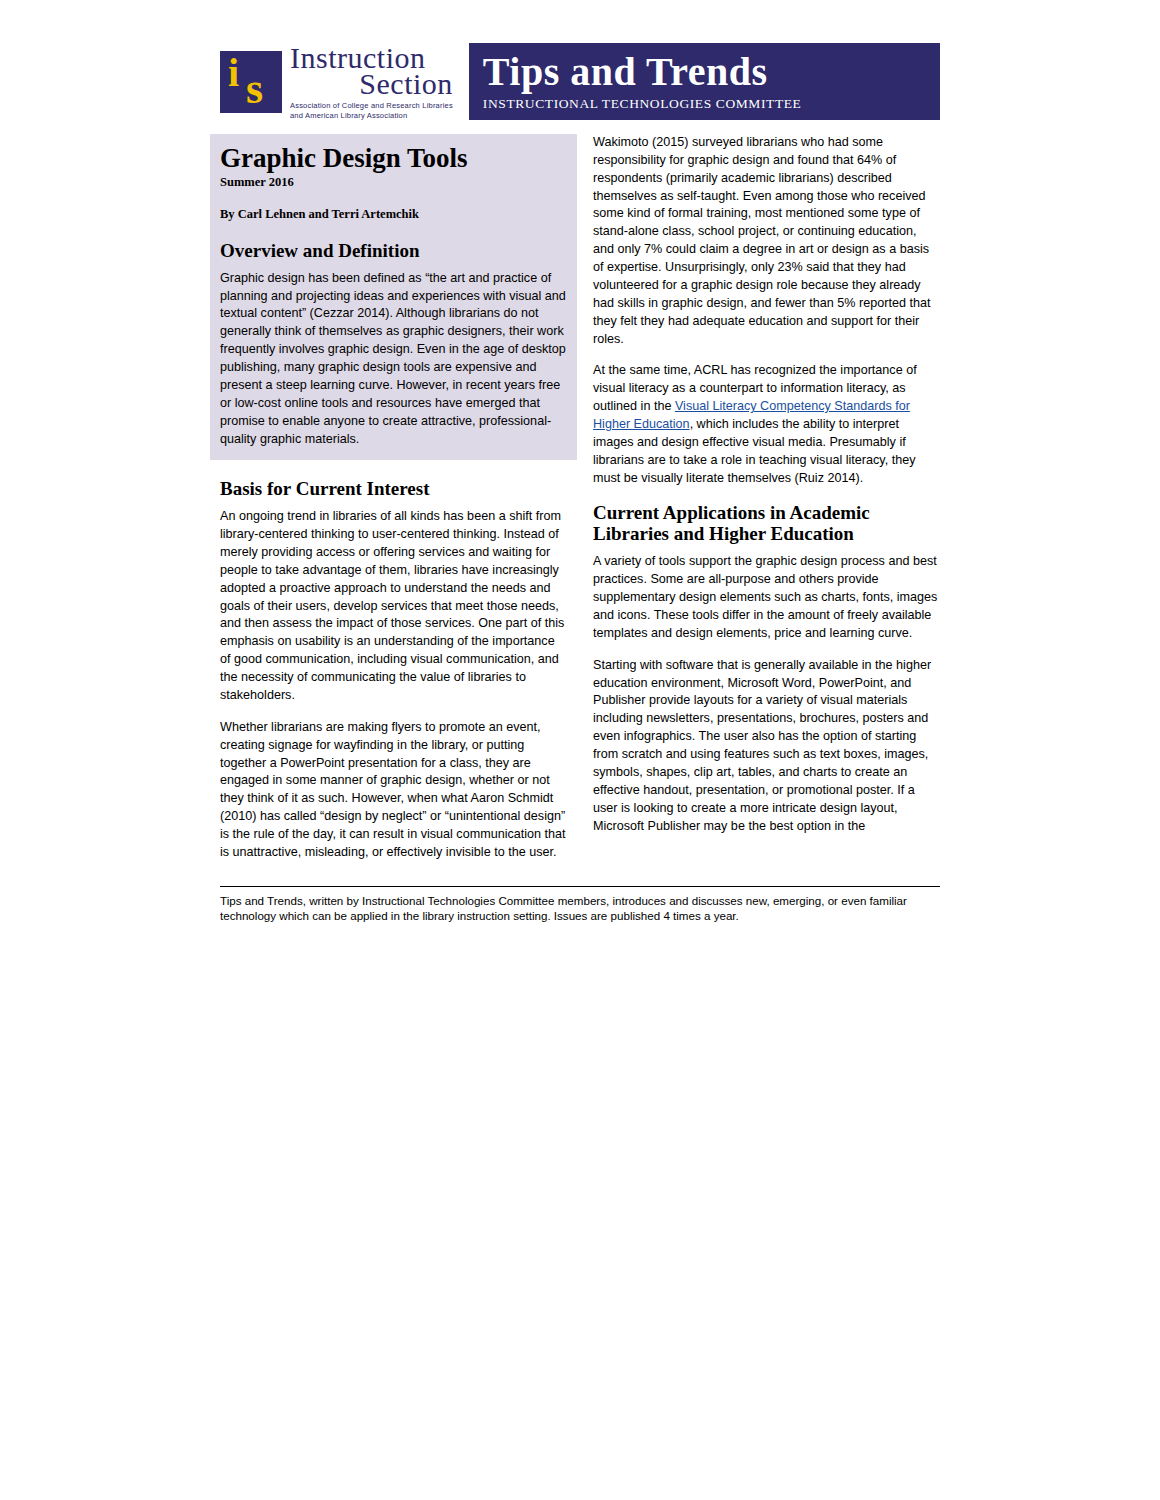Instruction Section Association of College and Research Libraries
and American Library Association
Tips and Trends Instructional Technologies Committee
Graphic Design Tools
Summer 2016
By Carl Lehnen and Terri Artemchik
Overview and Definition
Graphic design has been defined as “the art and practice of planning and projecting ideas and experiences with visual and textual content” (Cezzar 2014). Although librarians do not generally think of themselves as graphic designers, their work frequently involves graphic design. Even in the age of desktop publishing, many graphic design tools are expensive and present a steep learning curve. However, in recent years free or low-cost online tools and resources have emerged that promise to enable anyone to create attractive, professional-quality graphic materials.
Basis for Current Interest
An ongoing trend in libraries of all kinds has been a shift from library-centered thinking to user-centered thinking. Instead of merely providing access or offering services and waiting for people to take advantage of them, libraries have increasingly adopted a proactive approach to understand the needs and goals of their users, develop services that meet those needs, and then assess the impact of those services. One part of this emphasis on usability is an understanding of the importance of good communication, including visual communication, and the necessity of communicating the value of libraries to stakeholders.
Whether librarians are making flyers to promote an event, creating signage for wayfinding in the library, or putting together a PowerPoint presentation for a class, they are engaged in some manner of graphic design, whether or not they think of it as such. However, when what Aaron Schmidt (2010) has called “design by neglect” or “unintentional design” is the rule of the day, it can result in visual communication that is unattractive, misleading, or effectively invisible to the user.
Wakimoto (2015) surveyed librarians who had some responsibility for graphic design and found that 64% of respondents (primarily academic librarians) described themselves as self-taught. Even among those who received some kind of formal training, most mentioned some type of stand-alone class, school project, or continuing education, and only 7% could claim a degree in art or design as a basis of expertise. Unsurprisingly, only 23% said that they had volunteered for a graphic design role because they already had skills in graphic design, and fewer than 5% reported that they felt they had adequate education and support for their roles.
At the same time, ACRL has recognized the importance of visual literacy as a counterpart to information literacy, as outlined in the Visual Literacy Competency Standards for Higher Education, which includes the ability to interpret images and design effective visual media. Presumably if librarians are to take a role in teaching visual literacy, they must be visually literate themselves (Ruiz 2014).
Current Applications in Academic Libraries and Higher Education
A variety of tools support the graphic design process and best practices. Some are all-purpose and others provide supplementary design elements such as charts, fonts, images and icons. These tools differ in the amount of freely available templates and design elements, price and learning curve.
Starting with software that is generally available in the higher education environment, Microsoft Word, PowerPoint, and Publisher provide layouts for a variety of visual materials including newsletters, presentations, brochures, posters and even infographics. The user also has the option of starting from scratch and using features such as text boxes, images, symbols, shapes, clip art, tables, and charts to create an effective handout, presentation, or promotional poster. If a user is looking to create a more intricate design layout, Microsoft Publisher may be the best option in the
Tips and Trends, written by Instructional Technologies Committee members, introduces and discusses new, emerging, or even familiar technology which can be applied in the library instruction setting. Issues are published 4 times a year.